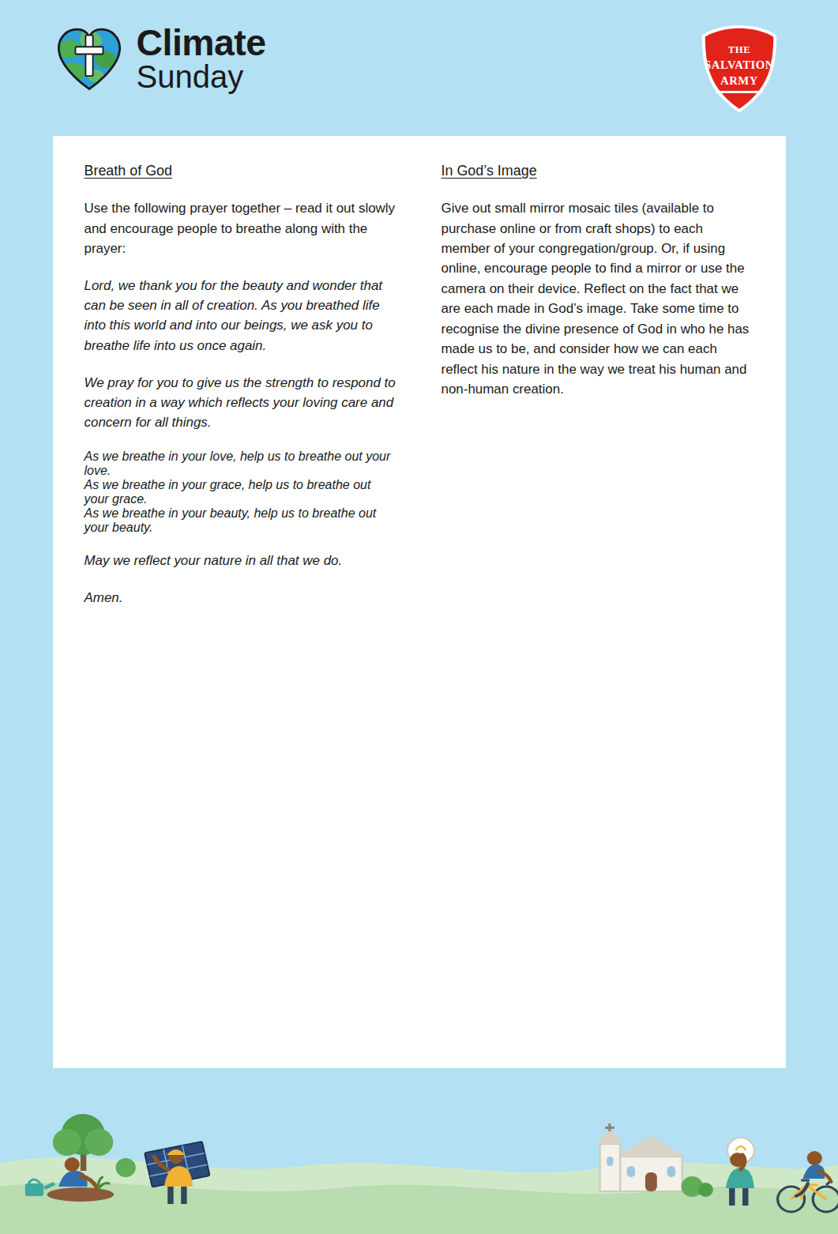Climate Sunday
THE SALVATION ARMY
Breath of God
Use the following prayer together – read it out slowly and encourage people to breathe along with the prayer:
Lord, we thank you for the beauty and wonder that can be seen in all of creation. As you breathed life into this world and into our beings, we ask you to breathe life into us once again.
We pray for you to give us the strength to respond to creation in a way which reflects your loving care and concern for all things.
As we breathe in your love, help us to breathe out your love. As we breathe in your grace, help us to breathe out your grace. As we breathe in your beauty, help us to breathe out your beauty.
May we reflect your nature in all that we do.
Amen.
In God’s Image
Give out small mirror mosaic tiles (available to purchase online or from craft shops) to each member of your congregation/group. Or, if using online, encourage people to find a mirror or use the camera on their device. Reflect on the fact that we are each made in God’s image. Take some time to recognise the divine presence of God in who he has made us to be, and consider how we can each reflect his nature in the way we treat his human and non-human creation.